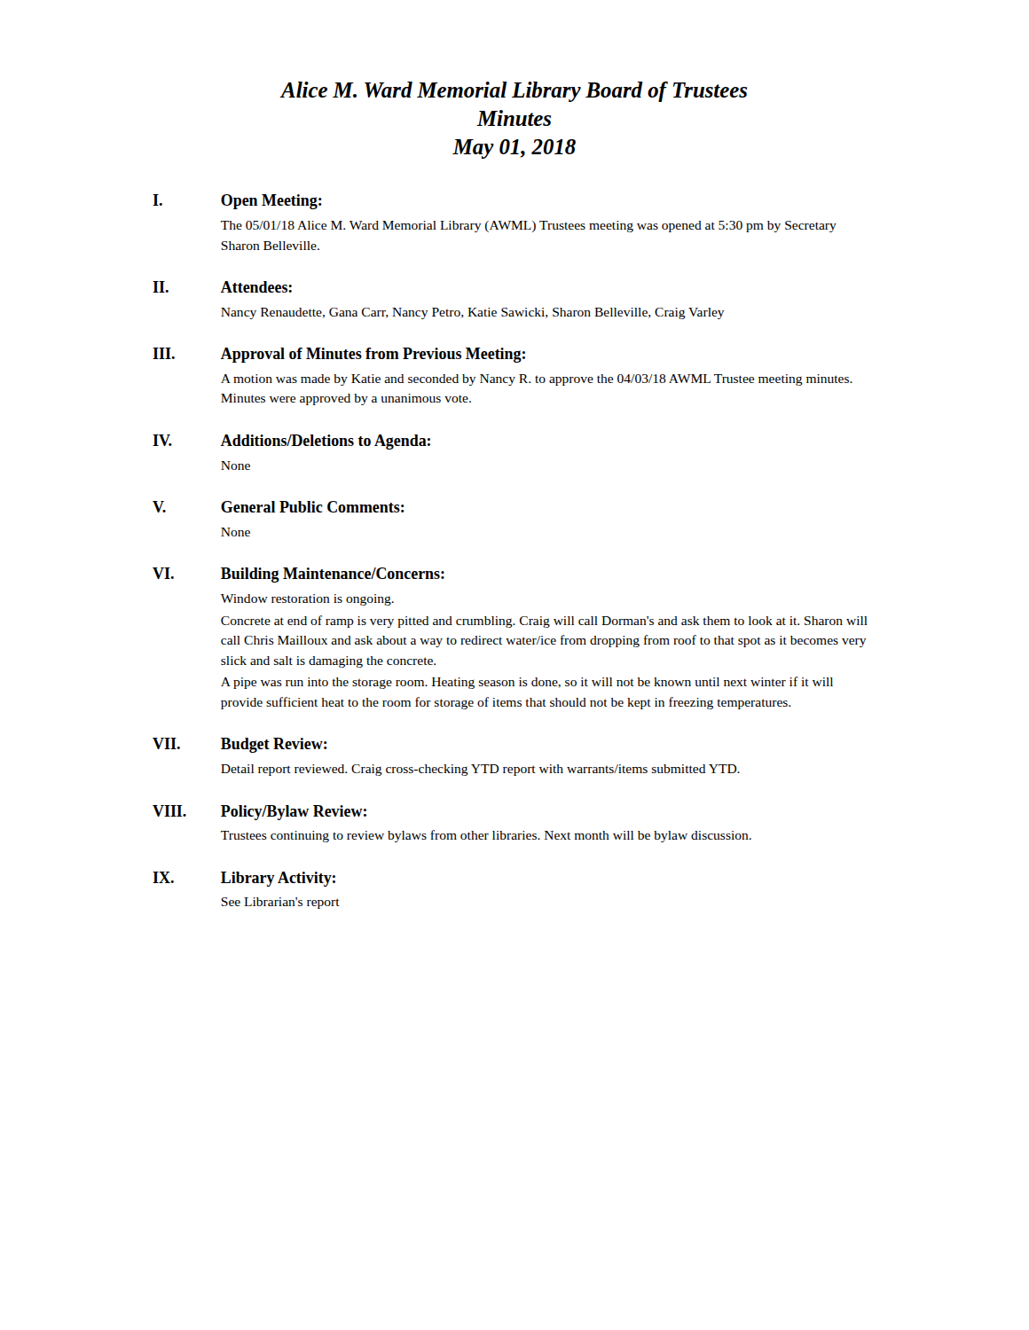Alice M. Ward Memorial Library Board of Trustees Minutes May 01, 2018
Open Meeting:
The 05/01/18 Alice M. Ward Memorial Library (AWML) Trustees meeting was opened at 5:30 pm by Secretary Sharon Belleville.
Attendees:
Nancy Renaudette, Gana Carr, Nancy Petro, Katie Sawicki, Sharon Belleville, Craig Varley
Approval of Minutes from Previous Meeting:
A motion was made by Katie and seconded by Nancy R. to approve the 04/03/18 AWML Trustee meeting minutes. Minutes were approved by a unanimous vote.
Additions/Deletions to Agenda:
None
General Public Comments:
None
Building Maintenance/Concerns:
Window restoration is ongoing.
Concrete at end of ramp is very pitted and crumbling. Craig will call Dorman's and ask them to look at it. Sharon will call Chris Mailloux and ask about a way to redirect water/ice from dropping from roof to that spot as it becomes very slick and salt is damaging the concrete.
A pipe was run into the storage room. Heating season is done, so it will not be known until next winter if it will provide sufficient heat to the room for storage of items that should not be kept in freezing temperatures.
Budget Review:
Detail report reviewed. Craig cross-checking YTD report with warrants/items submitted YTD.
Policy/Bylaw Review:
Trustees continuing to review bylaws from other libraries. Next month will be bylaw discussion.
Library Activity:
See Librarian's report